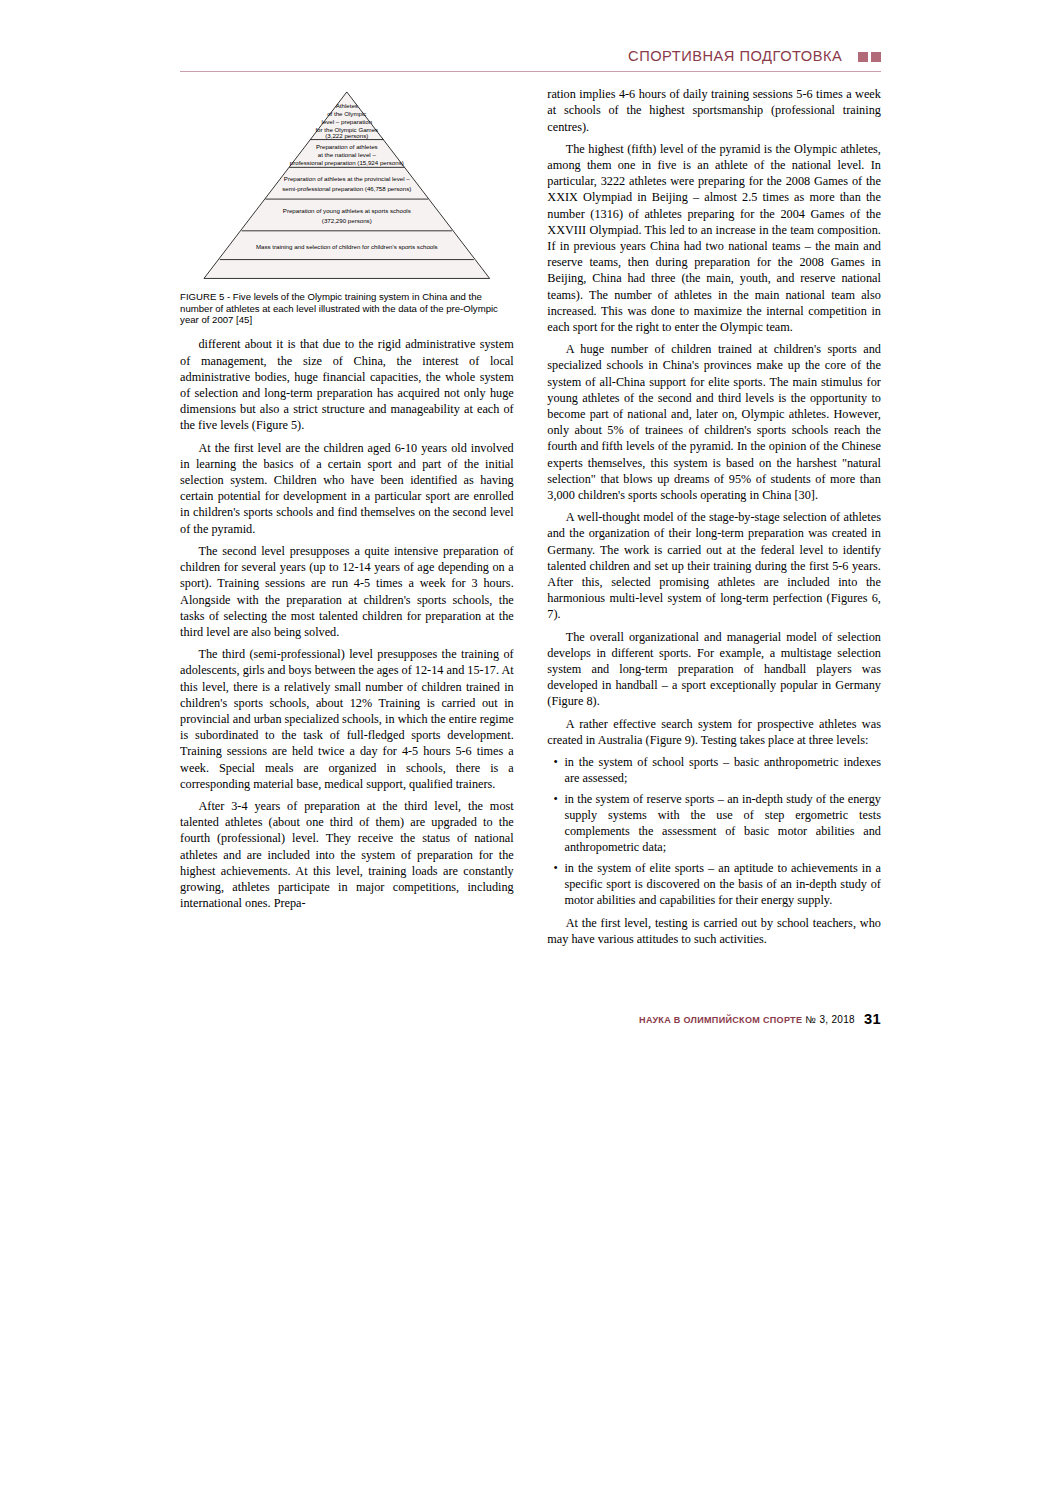СПОРТИВНАЯ ПОДГОТОВКА
Athletes of the Olympic level – preparation for the Olympic Games (3,222 persons) Preparation of athletes at the national level – professional preparation (15,924 persons) Preparation of athletes at the provincial level – semi-professional preparation (46,758 persons) Preparation of young athletes at sports schools (372,290 persons) Mass training and selection of children for children's sports schools
FIGURE 5 - Five levels of the Olympic training system in China and the number of athletes at each level illustrated with the data of the pre-Olympic year of 2007 [45]
different about it is that due to the rigid administrative system of management, the size of China, the interest of local administrative bodies, huge financial capacities, the whole system of selection and long-term preparation has acquired not only huge dimensions but also a strict structure and manageability at each of the five levels (Figure 5).
At the first level are the children aged 6-10 years old involved in learning the basics of a certain sport and part of the initial selection system. Children who have been identified as having certain potential for development in a particular sport are enrolled in children's sports schools and find themselves on the second level of the pyramid.
The second level presupposes a quite intensive preparation of children for several years (up to 12-14 years of age depending on a sport). Training sessions are run 4-5 times a week for 3 hours. Alongside with the preparation at children's sports schools, the tasks of selecting the most talented children for preparation at the third level are also being solved.
The third (semi-professional) level presupposes the training of adolescents, girls and boys between the ages of 12-14 and 15-17. At this level, there is a relatively small number of children trained in children's sports schools, about 12% Training is carried out in provincial and urban specialized schools, in which the entire regime is subordinated to the task of full-fledged sports development. Training sessions are held twice a day for 4-5 hours 5-6 times a week. Special meals are organized in schools, there is a corresponding material base, medical support, qualified trainers.
After 3-4 years of preparation at the third level, the most talented athletes (about one third of them) are upgraded to the fourth (professional) level. They receive the status of national athletes and are included into the system of preparation for the highest achievements. At this level, training loads are constantly growing, athletes participate in major competitions, including international ones. Prepa-
ration implies 4-6 hours of daily training sessions 5-6 times a week at schools of the highest sportsmanship (professional training centres).
The highest (fifth) level of the pyramid is the Olympic athletes, among them one in five is an athlete of the national level. In particular, 3222 athletes were preparing for the 2008 Games of the XXIX Olympiad in Beijing – almost 2.5 times as more than the number (1316) of athletes preparing for the 2004 Games of the XXVIII Olympiad. This led to an increase in the team composition. If in previous years China had two national teams – the main and reserve teams, then during preparation for the 2008 Games in Beijing, China had three (the main, youth, and reserve national teams). The number of athletes in the main national team also increased. This was done to maximize the internal competition in each sport for the right to enter the Olympic team.
A huge number of children trained at children's sports and specialized schools in China's provinces make up the core of the system of all-China support for elite sports. The main stimulus for young athletes of the second and third levels is the opportunity to become part of national and, later on, Olympic athletes. However, only about 5% of trainees of children's sports schools reach the fourth and fifth levels of the pyramid. In the opinion of the Chinese experts themselves, this system is based on the harshest "natural selection" that blows up dreams of 95% of students of more than 3,000 children's sports schools operating in China [30].
A well-thought model of the stage-by-stage selection of athletes and the organization of their long-term preparation was created in Germany. The work is carried out at the federal level to identify talented children and set up their training during the first 5-6 years. After this, selected promising athletes are included into the harmonious multi-level system of long-term perfection (Figures 6, 7).
The overall organizational and managerial model of selection develops in different sports. For example, a multistage selection system and long-term preparation of handball players was developed in handball – a sport exceptionally popular in Germany (Figure 8).
A rather effective search system for prospective athletes was created in Australia (Figure 9). Testing takes place at three levels:
in the system of school sports – basic anthropometric indexes are assessed;
in the system of reserve sports – an in-depth study of the energy supply systems with the use of step ergometric tests complements the assessment of basic motor abilities and anthropometric data;
in the system of elite sports – an aptitude to achievements in a specific sport is discovered on the basis of an in-depth study of motor abilities and capabilities for their energy supply.
At the first level, testing is carried out by school teachers, who may have various attitudes to such activities.
НАУКА В ОЛИМПИЙСКОМ СПОРТЕ № 3, 2018 31